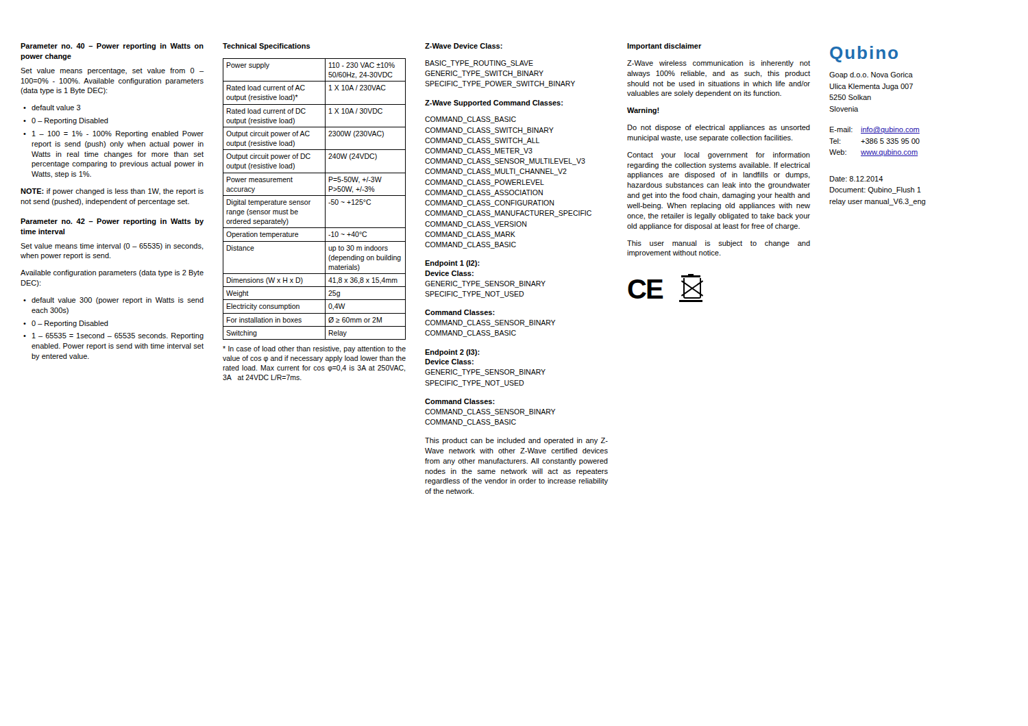Parameter no. 40 – Power reporting in Watts on power change
Set value means percentage, set value from 0 – 100=0% - 100%. Available configuration parameters (data type is 1 Byte DEC):
default value 3
0 – Reporting Disabled
1 – 100 = 1% - 100% Reporting enabled Power report is send (push) only when actual power in Watts in real time changes for more than set percentage comparing to previous actual power in Watts, step is 1%.
NOTE: if power changed is less than 1W, the report is not send (pushed), independent of percentage set.
Parameter no. 42 – Power reporting in Watts by time interval
Set value means time interval (0 – 65535) in seconds, when power report is send.
Available configuration parameters (data type is 2 Byte DEC):
default value 300 (power report in Watts is send each 300s)
0 – Reporting Disabled
1 – 65535 = 1second – 65535 seconds. Reporting enabled. Power report is send with time interval set by entered value.
Technical Specifications
| Power supply | 110 - 230 VAC ±10% 50/60Hz, 24-30VDC |
| Rated load current of AC output (resistive load)* | 1 X 10A / 230VAC |
| Rated load current of DC output (resistive load) | 1 X 10A / 30VDC |
| Output circuit power of AC output (resistive load) | 2300W (230VAC) |
| Output circuit power of DC output (resistive load) | 240W (24VDC) |
| Power measurement accuracy | P=5-50W, +/-3W P>50W, +/-3% |
| Digital temperature sensor range (sensor must be ordered separately) | -50 ~ +125°C |
| Operation temperature | -10 ~ +40°C |
| Distance | up to 30 m indoors (depending on building materials) |
| Dimensions (W x H x D) | 41,8 x 36,8 x 15,4mm |
| Weight | 25g |
| Electricity consumption | 0,4W |
| For installation in boxes | Ø ≥ 60mm or 2M |
| Switching | Relay |
* In case of load other than resistive, pay attention to the value of cos φ and if necessary apply load lower than the rated load. Max current for cos φ=0,4 is 3A at 250VAC, 3A at 24VDC L/R=7ms.
Z-Wave Device Class:
BASIC_TYPE_ROUTING_SLAVE
GENERIC_TYPE_SWITCH_BINARY
SPECIFIC_TYPE_POWER_SWITCH_BINARY
Z-Wave Supported Command Classes:
COMMAND_CLASS_BASIC
COMMAND_CLASS_SWITCH_BINARY
COMMAND_CLASS_SWITCH_ALL
COMMAND_CLASS_METER_V3
COMMAND_CLASS_SENSOR_MULTILEVEL_V3
COMMAND_CLASS_MULTI_CHANNEL_V2
COMMAND_CLASS_POWERLEVEL
COMMAND_CLASS_ASSOCIATION
COMMAND_CLASS_CONFIGURATION
COMMAND_CLASS_MANUFACTURER_SPECIFIC
COMMAND_CLASS_VERSION
COMMAND_CLASS_MARK
COMMAND_CLASS_BASIC
Endpoint 1 (I2):
Device Class:
GENERIC_TYPE_SENSOR_BINARY
SPECIFIC_TYPE_NOT_USED
Command Classes:
COMMAND_CLASS_SENSOR_BINARY
COMMAND_CLASS_BASIC
Endpoint 2 (I3):
Device Class:
GENERIC_TYPE_SENSOR_BINARY
SPECIFIC_TYPE_NOT_USED
Command Classes:
COMMAND_CLASS_SENSOR_BINARY
COMMAND_CLASS_BASIC
This product can be included and operated in any Z-Wave network with other Z-Wave certified devices from any other manufacturers. All constantly powered nodes in the same network will act as repeaters regardless of the vendor in order to increase reliability of the network.
Important disclaimer
Z-Wave wireless communication is inherently not always 100% reliable, and as such, this product should not be used in situations in which life and/or valuables are solely dependent on its function.
Warning!
Do not dispose of electrical appliances as unsorted municipal waste, use separate collection facilities.
Contact your local government for information regarding the collection systems available. If electrical appliances are disposed of in landfills or dumps, hazardous substances can leak into the groundwater and get into the food chain, damaging your health and well-being. When replacing old appliances with new once, the retailer is legally obligated to take back your old appliance for disposal at least for free of charge.
This user manual is subject to change and improvement without notice.
CE
Qubino
Goap d.o.o. Nova Gorica
Ulica Klementa Juga 007
5250 Solkan
Slovenia
E-mail: info@qubino.com
Tel:+386 5 335 95 00
Web: www.qubino.com
Date: 8.12.2014
Document: Qubino_Flush 1
relay user manual_V6.3_eng